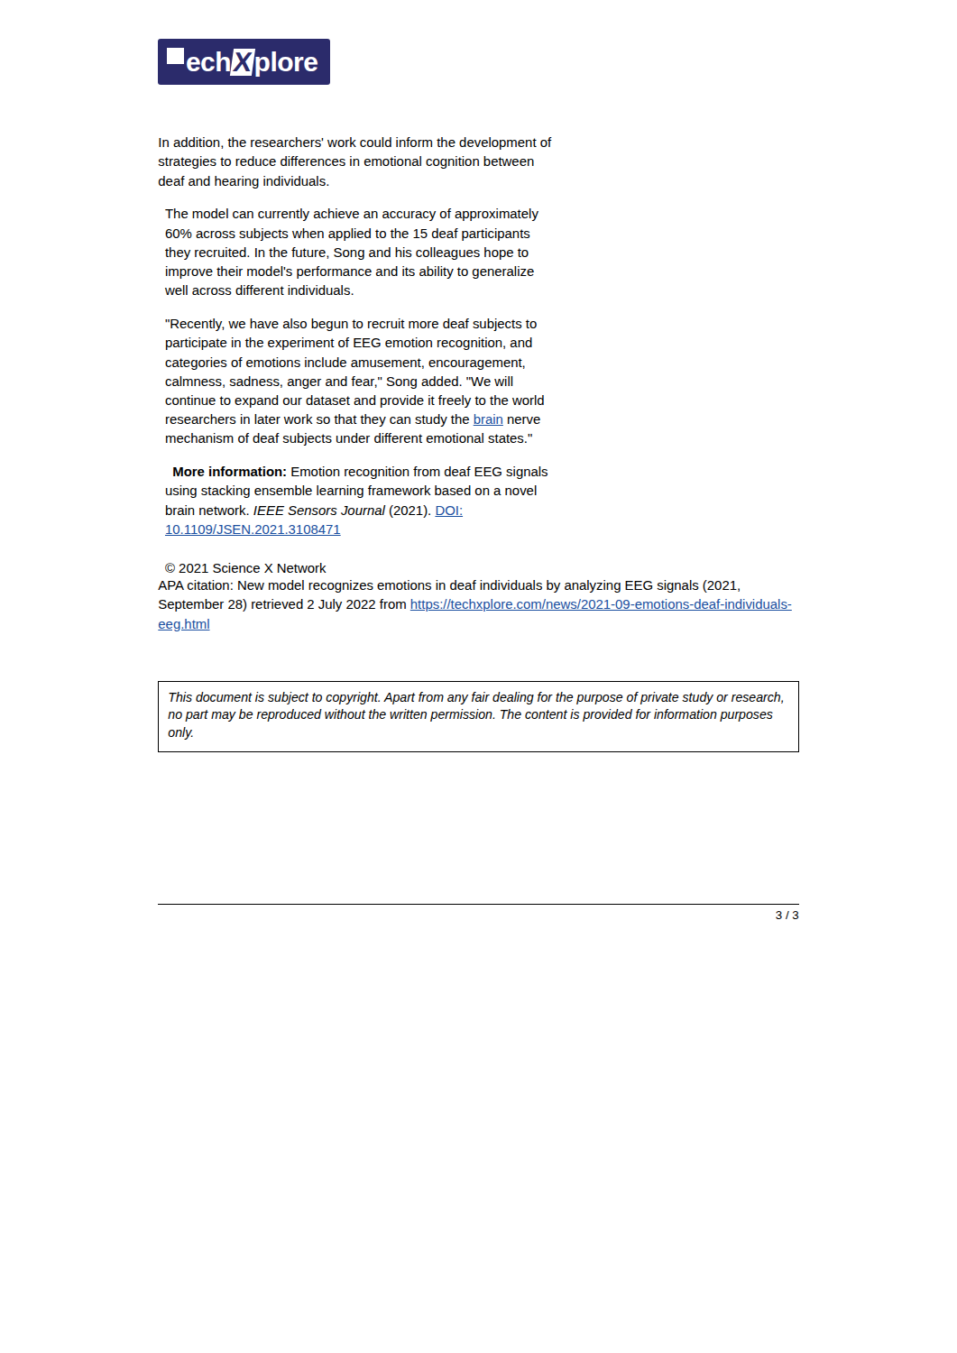echXplore
In addition, the researchers' work could inform the development of strategies to reduce differences in emotional cognition between deaf and hearing individuals.
The model can currently achieve an accuracy of approximately 60% across subjects when applied to the 15 deaf participants they recruited. In the future, Song and his colleagues hope to improve their model's performance and its ability to generalize well across different individuals.
"Recently, we have also begun to recruit more deaf subjects to participate in the experiment of EEG emotion recognition, and categories of emotions include amusement, encouragement, calmness, sadness, anger and fear," Song added. "We will continue to expand our dataset and provide it freely to the world researchers in later work so that they can study the brain nerve mechanism of deaf subjects under different emotional states."
More information: Emotion recognition from deaf EEG signals using stacking ensemble learning framework based on a novel brain network. IEEE Sensors Journal (2021). DOI: 10.1109/JSEN.2021.3108471
© 2021 Science X Network
APA citation: New model recognizes emotions in deaf individuals by analyzing EEG signals (2021, September 28) retrieved 2 July 2022 from https://techxplore.com/news/2021-09-emotions-deaf-individuals-eeg.html
This document is subject to copyright. Apart from any fair dealing for the purpose of private study or research, no part may be reproduced without the written permission. The content is provided for information purposes only.
3 / 3